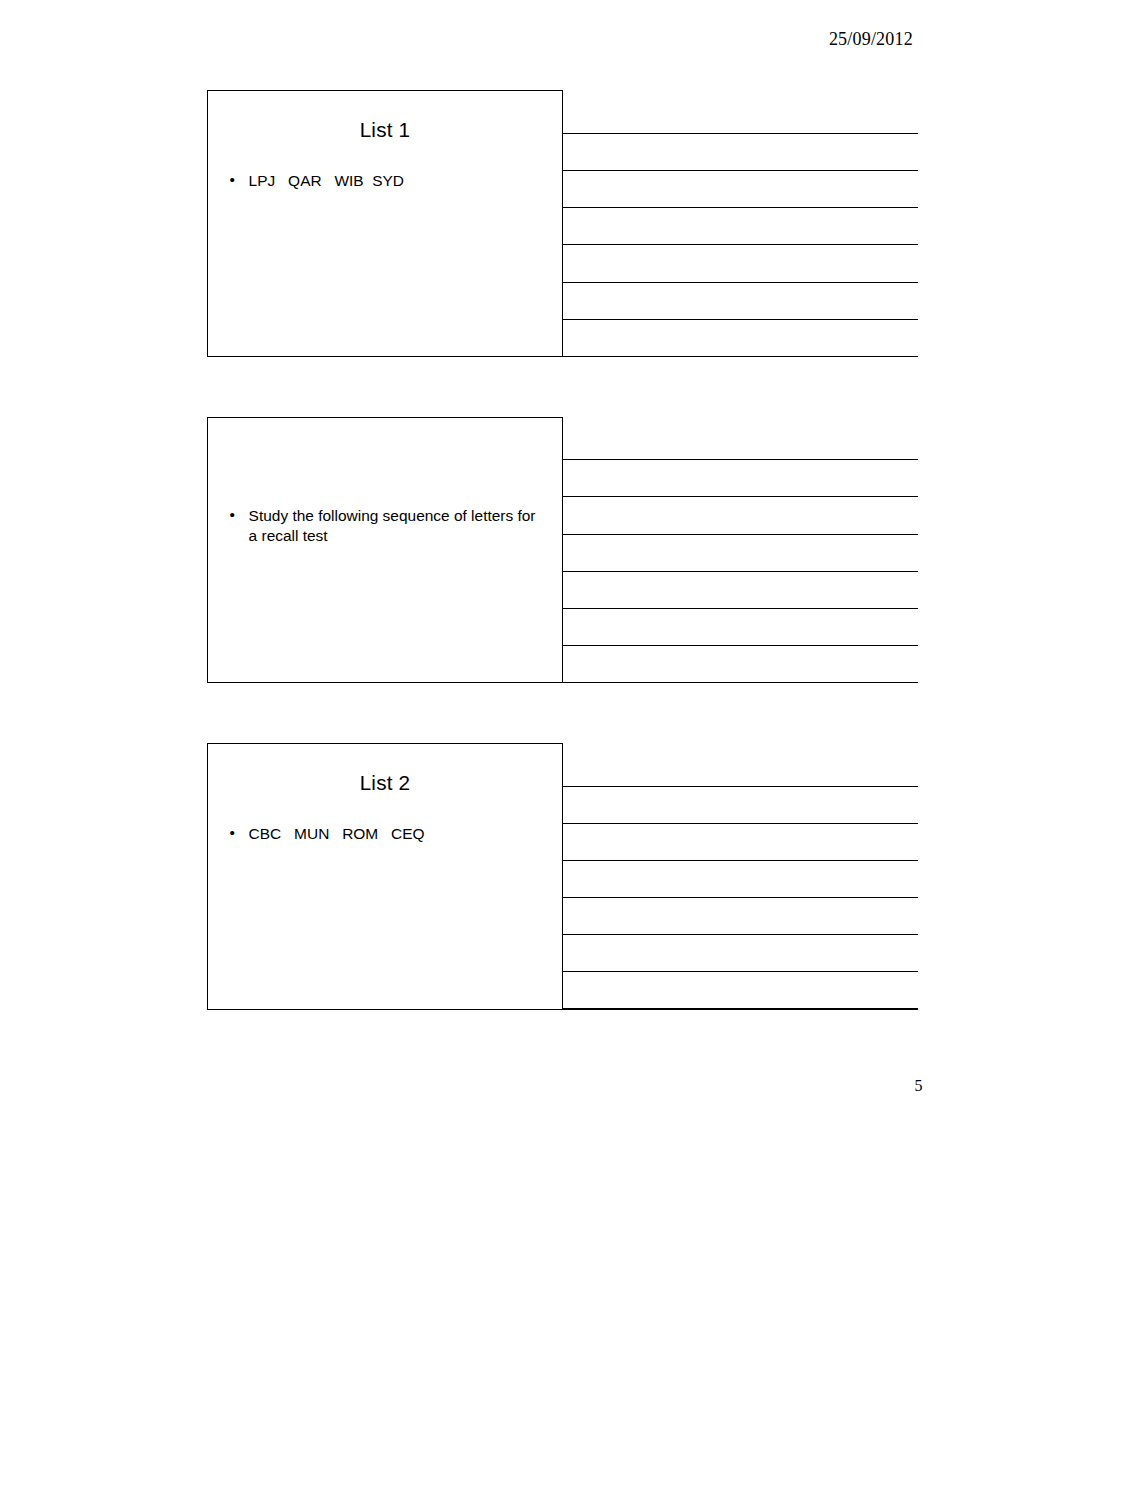25/09/2012
List 1
LPJ QAR WIB SYD
Study the following sequence of letters for a recall test
List 2
CBC MUN ROM CEQ
5